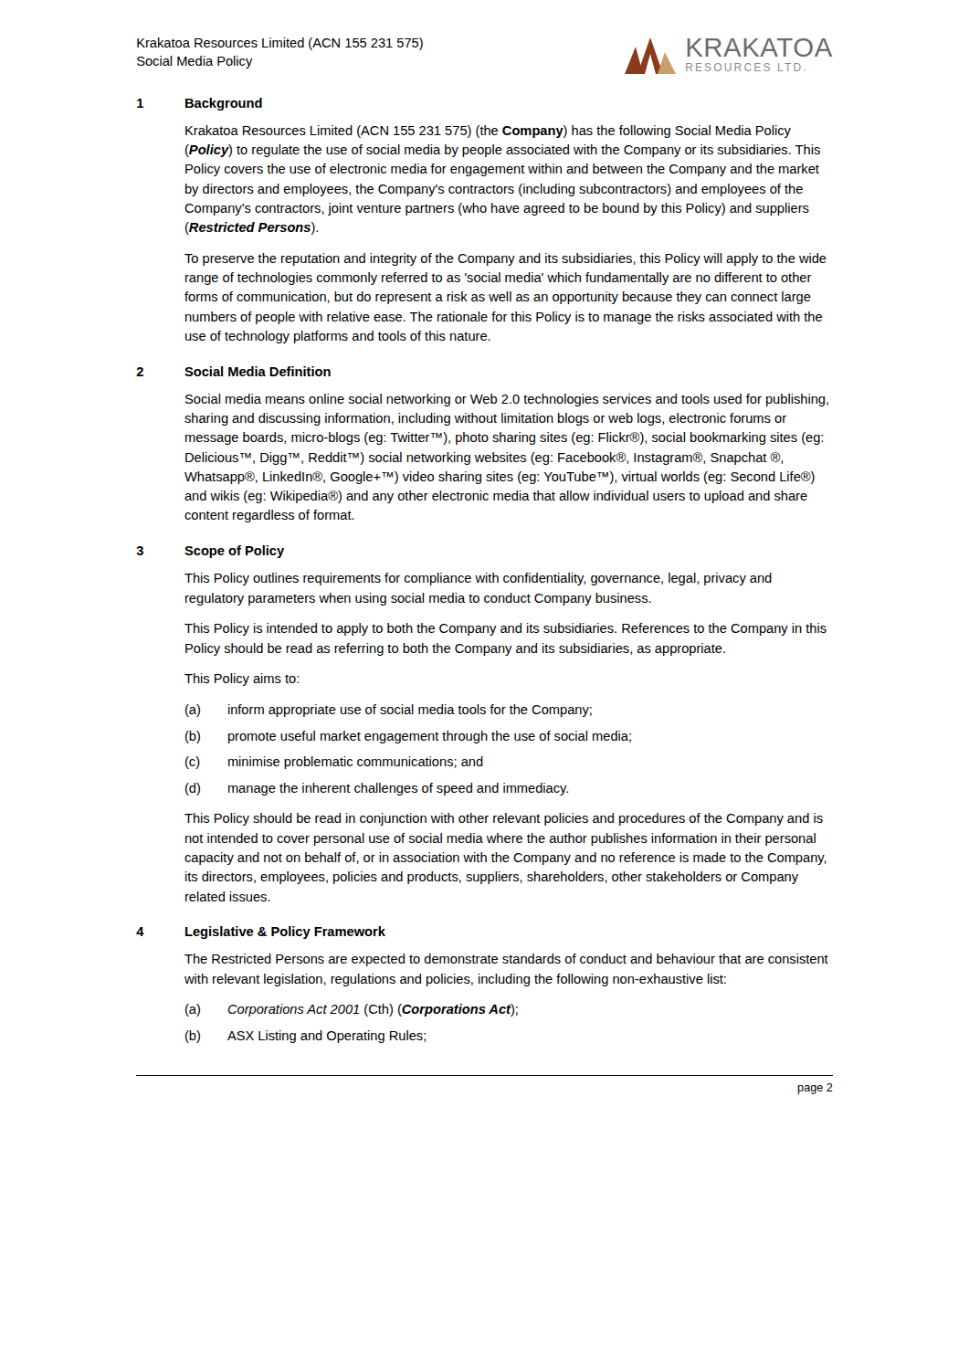Krakatoa Resources Limited (ACN 155 231 575)
Social Media Policy
KRAKATOA
RESOURCES LTD.
1 Background
Krakatoa Resources Limited (ACN 155 231 575) (the Company) has the following Social Media Policy (Policy) to regulate the use of social media by people associated with the Company or its subsidiaries. This Policy covers the use of electronic media for engagement within and between the Company and the market by directors and employees, the Company's contractors (including subcontractors) and employees of the Company's contractors, joint venture partners (who have agreed to be bound by this Policy) and suppliers (Restricted Persons).
To preserve the reputation and integrity of the Company and its subsidiaries, this Policy will apply to the wide range of technologies commonly referred to as 'social media' which fundamentally are no different to other forms of communication, but do represent a risk as well as an opportunity because they can connect large numbers of people with relative ease. The rationale for this Policy is to manage the risks associated with the use of technology platforms and tools of this nature.
2 Social Media Definition
Social media means online social networking or Web 2.0 technologies services and tools used for publishing, sharing and discussing information, including without limitation blogs or web logs, electronic forums or message boards, micro-blogs (eg: Twitter™), photo sharing sites (eg: Flickr®), social bookmarking sites (eg: Delicious™, Digg™, Reddit™) social networking websites (eg: Facebook®, Instagram®, Snapchat ®, Whatsapp®, LinkedIn®, Google+™) video sharing sites (eg: YouTube™), virtual worlds (eg: Second Life®) and wikis (eg: Wikipedia®) and any other electronic media that allow individual users to upload and share content regardless of format.
3 Scope of Policy
This Policy outlines requirements for compliance with confidentiality, governance, legal, privacy and regulatory parameters when using social media to conduct Company business.
This Policy is intended to apply to both the Company and its subsidiaries. References to the Company in this Policy should be read as referring to both the Company and its subsidiaries, as appropriate.
This Policy aims to:
(a) inform appropriate use of social media tools for the Company;
(b) promote useful market engagement through the use of social media;
(c) minimise problematic communications; and
(d) manage the inherent challenges of speed and immediacy.
This Policy should be read in conjunction with other relevant policies and procedures of the Company and is not intended to cover personal use of social media where the author publishes information in their personal capacity and not on behalf of, or in association with the Company and no reference is made to the Company, its directors, employees, policies and products, suppliers, shareholders, other stakeholders or Company related issues.
4 Legislative & Policy Framework
The Restricted Persons are expected to demonstrate standards of conduct and behaviour that are consistent with relevant legislation, regulations and policies, including the following non-exhaustive list:
(a) Corporations Act 2001 (Cth) (Corporations Act);
(b) ASX Listing and Operating Rules;
page 2